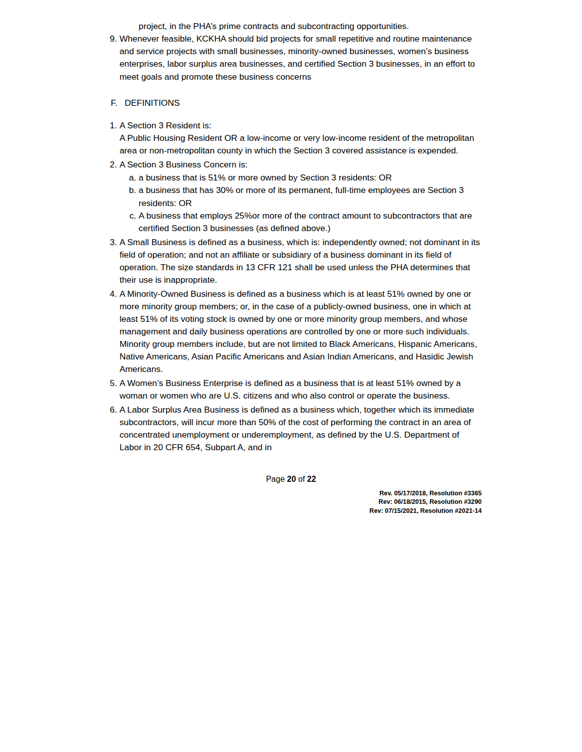project, in the PHA’s prime contracts and subcontracting opportunities.
Whenever feasible, KCKHA should bid projects for small repetitive and routine maintenance and service projects with small businesses, minority-owned businesses, women’s business enterprises, labor surplus area businesses, and certified Section 3 businesses, in an effort to meet goals and promote these business concerns
F. DEFINITIONS
A Section 3 Resident is:
A Public Housing Resident OR a low-income or very low-income resident of the metropolitan area or non-metropolitan county in which the Section 3 covered assistance is expended.
A Section 3 Business Concern is:
a business that is 51% or more owned by Section 3 residents: OR
a business that has 30% or more of its permanent, full-time employees are Section 3 residents: OR
A business that employs 25%or more of the contract amount to subcontractors that are certified Section 3 businesses (as defined above.)
A Small Business is defined as a business, which is: independently owned; not dominant in its field of operation; and not an affiliate or subsidiary of a business dominant in its field of operation. The size standards in 13 CFR 121 shall be used unless the PHA determines that their use is inappropriate.
A Minority-Owned Business is defined as a business which is at least 51% owned by one or more minority group members; or, in the case of a publicly-owned business, one in which at least 51% of its voting stock is owned by one or more minority group members, and whose management and daily business operations are controlled by one or more such individuals. Minority group members include, but are not limited to Black Americans, Hispanic Americans, Native Americans, Asian Pacific Americans and Asian Indian Americans, and Hasidic Jewish Americans.
A Women’s Business Enterprise is defined as a business that is at least 51% owned by a woman or women who are U.S. citizens and who also control or operate the business.
A Labor Surplus Area Business is defined as a business which, together which its immediate subcontractors, will incur more than 50% of the cost of performing the contract in an area of concentrated unemployment or underemployment, as defined by the U.S. Department of Labor in 20 CFR 654, Subpart A, and in
Page 20 of 22
Rev. 05/17/2018, Resolution #3365
Rev: 06/18/2015, Resolution #3290
Rev: 07/15/2021, Resolution #2021-14